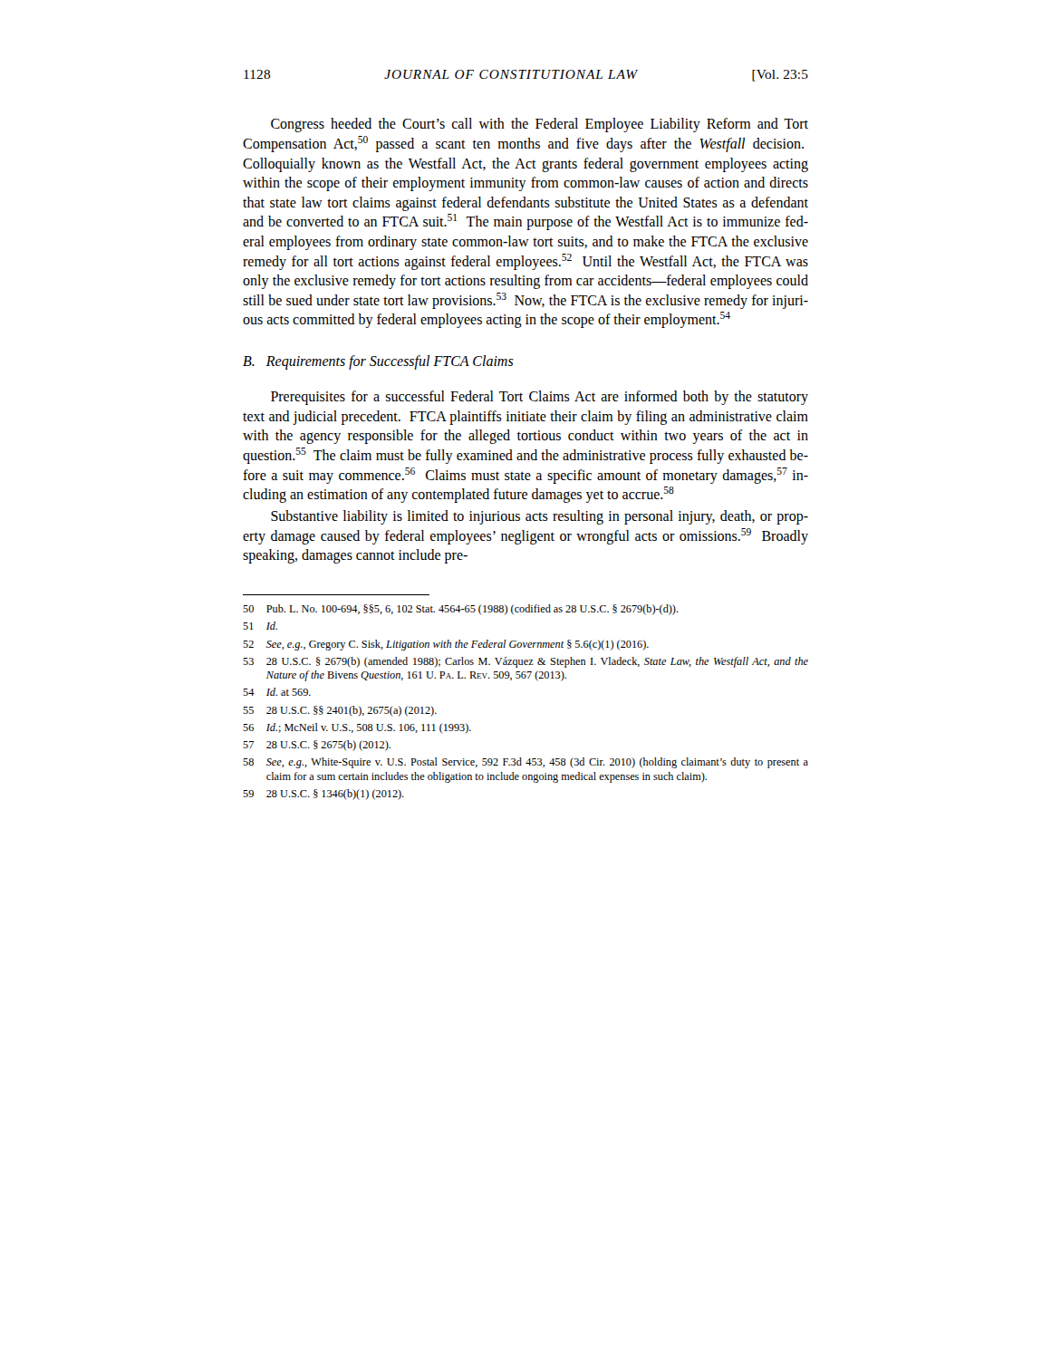1128 JOURNAL OF CONSTITUTIONAL LAW [Vol. 23:5
Congress heeded the Court’s call with the Federal Employee Liability Reform and Tort Compensation Act,50 passed a scant ten months and five days after the Westfall decision. Colloquially known as the Westfall Act, the Act grants federal government employees acting within the scope of their employment immunity from common-law causes of action and directs that state law tort claims against federal defendants substitute the United States as a defendant and be converted to an FTCA suit.51 The main purpose of the Westfall Act is to immunize federal employees from ordinary state common-law tort suits, and to make the FTCA the exclusive remedy for all tort actions against federal employees.52 Until the Westfall Act, the FTCA was only the exclusive remedy for tort actions resulting from car accidents—federal employees could still be sued under state tort law provisions.53 Now, the FTCA is the exclusive remedy for injurious acts committed by federal employees acting in the scope of their employment.54
B. Requirements for Successful FTCA Claims
Prerequisites for a successful Federal Tort Claims Act are informed both by the statutory text and judicial precedent. FTCA plaintiffs initiate their claim by filing an administrative claim with the agency responsible for the alleged tortious conduct within two years of the act in question.55 The claim must be fully examined and the administrative process fully exhausted before a suit may commence.56 Claims must state a specific amount of monetary damages,57 including an estimation of any contemplated future damages yet to accrue.58
Substantive liability is limited to injurious acts resulting in personal injury, death, or property damage caused by federal employees’ negligent or wrongful acts or omissions.59 Broadly speaking, damages cannot include pre-
50 Pub. L. No. 100-694, §§5, 6, 102 Stat. 4564-65 (1988) (codified as 28 U.S.C. § 2679(b)-(d)).
51 Id.
52 See, e.g., Gregory C. Sisk, Litigation with the Federal Government § 5.6(c)(1) (2016).
5328 U.S.C. § 2679(b) (amended 1988); Carlos M. Vázquez & Stephen I. Vladeck, State Law, the Westfall Act, and the Nature of the Bivens Question, 161 U. Pa. L. Rev. 509, 567 (2013).
54 Id. at 569.
5528 U.S.C. §§ 2401(b), 2675(a) (2012).
56 Id.; McNeil v. U.S., 508 U.S. 106, 111 (1993).
5728 U.S.C. § 2675(b) (2012).
58 See, e.g., White-Squire v. U.S. Postal Service, 592 F.3d 453, 458 (3d Cir. 2010) (holding claimant’s duty to present a claim for a sum certain includes the obligation to include ongoing medical expenses in such claim).
5928 U.S.C. § 1346(b)(1) (2012).